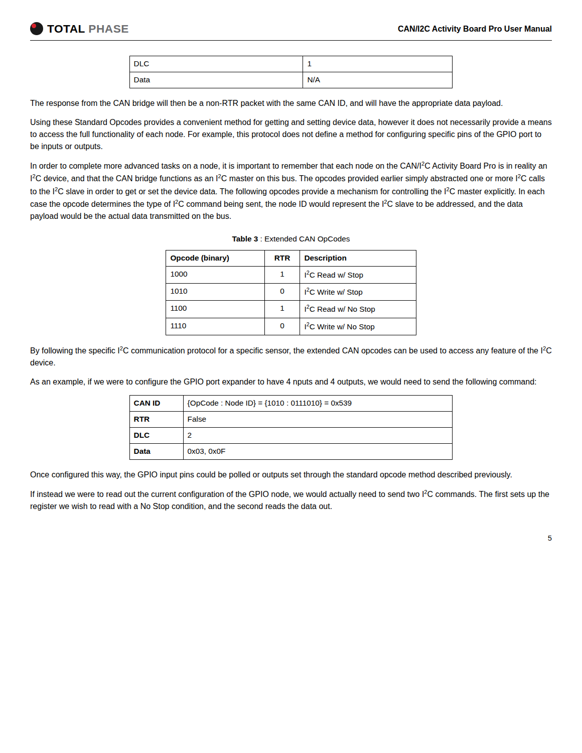TOTAL PHASE
CAN/I2C Activity Board Pro User Manual
| DLC | 1 |
| Data | N/A |
The response from the CAN bridge will then be a non-RTR packet with the same CAN ID, and will have the appropriate data payload.
Using these Standard Opcodes provides a convenient method for getting and setting device data, however it does not necessarily provide a means to access the full functionality of each node. For example, this protocol does not define a method for configuring specific pins of the GPIO port to be inputs or outputs.
In order to complete more advanced tasks on a node, it is important to remember that each node on the CAN/I2C Activity Board Pro is in reality an I2C device, and that the CAN bridge functions as an I2C master on this bus. The opcodes provided earlier simply abstracted one or more I2C calls to the I2C slave in order to get or set the device data. The following opcodes provide a mechanism for controlling the I2C master explicitly. In each case the opcode determines the type of I2C command being sent, the node ID would represent the I2C slave to be addressed, and the data payload would be the actual data transmitted on the bus.
Table 3 : Extended CAN OpCodes
| Opcode (binary) | RTR | Description |
| --- | --- | --- |
| 1000 | 1 | I 2 C Read w/ Stop |
| 1010 | 0 | I 2 C Write w/ Stop |
| 1100 | 1 | I 2 C Read w/ No Stop |
| 1110 | 0 | I 2 C Write w/ No Stop |
By following the specific I2C communication protocol for a specific sensor, the extended CAN opcodes can be used to access any feature of the I2C device.
As an example, if we were to configure the GPIO port expander to have 4 nputs and 4 outputs, we would need to send the following command:
| CAN ID | {OpCode : Node ID} = {1010 : 0111010} = 0x539 |
| RTR | False |
| DLC | 2 |
| Data | 0x03, 0x0F |
Once configured this way, the GPIO input pins could be polled or outputs set through the standard opcode method described previously.
If instead we were to read out the current configuration of the GPIO node, we would actually need to send two I2C commands. The first sets up the register we wish to read with a No Stop condition, and the second reads the data out.
5